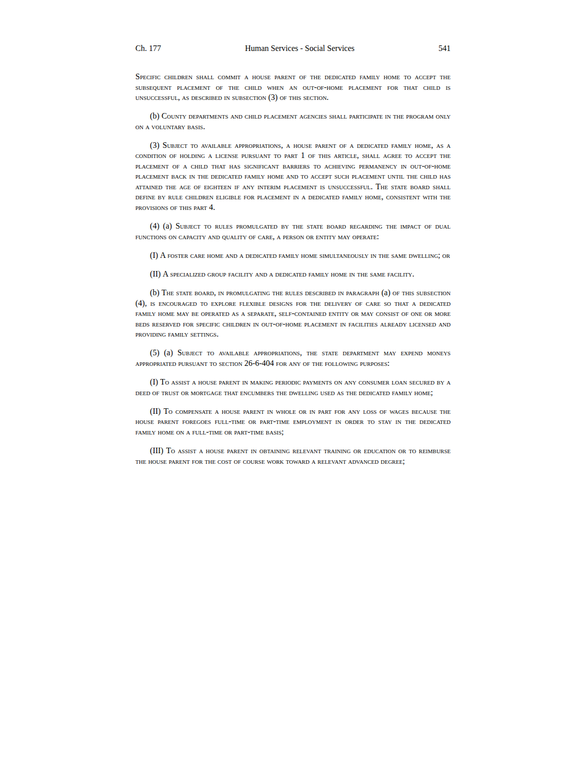Ch. 177 Human Services - Social Services 541
Specific children shall commit a house parent of the dedicated family home to accept the subsequent placement of the child when an out-of-home placement for that child is unsuccessful, as described in subsection (3) of this section.
(b) County departments and child placement agencies shall participate in the program only on a voluntary basis.
(3) Subject to available appropriations, a house parent of a dedicated family home, as a condition of holding a license pursuant to part 1 of this article, shall agree to accept the placement of a child that has significant barriers to achieving permanency in out-of-home placement back in the dedicated family home and to accept such placement until the child has attained the age of eighteen if any interim placement is unsuccessful. The state board shall define by rule children eligible for placement in a dedicated family home, consistent with the provisions of this part 4.
(4) (a) Subject to rules promulgated by the state board regarding the impact of dual functions on capacity and quality of care, a person or entity may operate:
(I) A foster care home and a dedicated family home simultaneously in the same dwelling; or
(II) A specialized group facility and a dedicated family home in the same facility.
(b) The state board, in promulgating the rules described in paragraph (a) of this subsection (4), is encouraged to explore flexible designs for the delivery of care so that a dedicated family home may be operated as a separate, self-contained entity or may consist of one or more beds reserved for specific children in out-of-home placement in facilities already licensed and providing family settings.
(5) (a) Subject to available appropriations, the state department may expend moneys appropriated pursuant to section 26-6-404 for any of the following purposes:
(I) To assist a house parent in making periodic payments on any consumer loan secured by a deed of trust or mortgage that encumbers the dwelling used as the dedicated family home;
(II) To compensate a house parent in whole or in part for any loss of wages because the house parent foregoes full-time or part-time employment in order to stay in the dedicated family home on a full-time or part-time basis;
(III) To assist a house parent in obtaining relevant training or education or to reimburse the house parent for the cost of course work toward a relevant advanced degree;